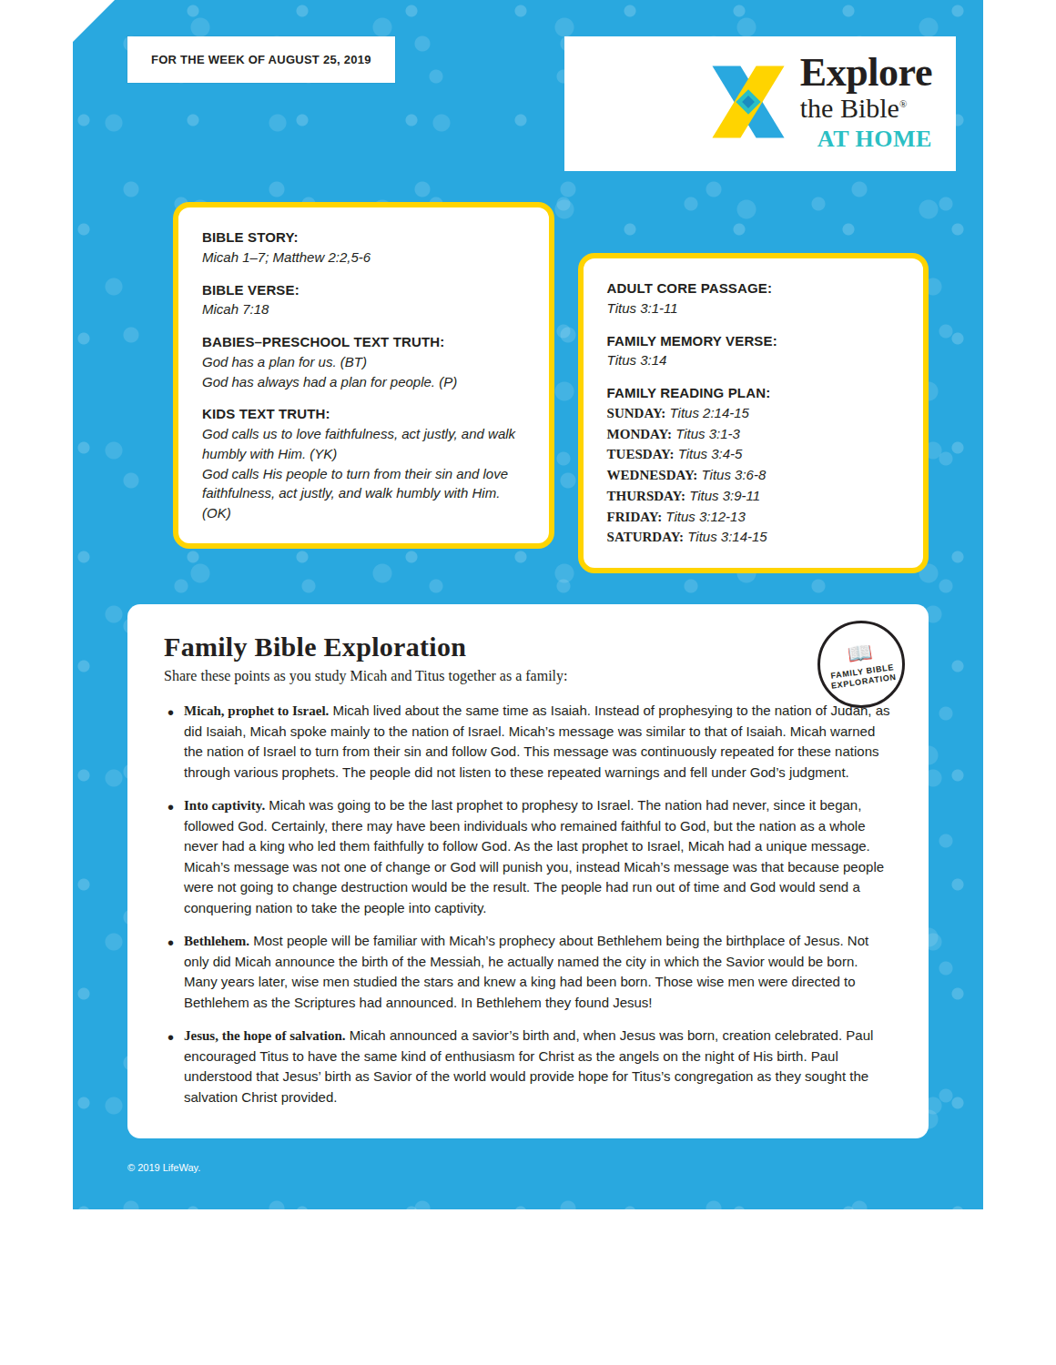For the week of August 25, 2019
Explore
the Bible®
AT HOME
Bible Story:
Micah 1–7; Matthew 2:2,5-6
Bible Verse:
Micah 7:18
Babies–Preschool Text Truth:
God has a plan for us. (BT)
God has always had a plan for people. (P)
Kids Text Truth:
God calls us to love faithfulness, act justly, and walk humbly with Him. (YK)
God calls His people to turn from their sin and love faithfulness, act justly, and walk humbly with Him. (OK)
Adult Core Passage:
Titus 3:1-11
Family Memory Verse:
Titus 3:14
Family Reading Plan:
Sunday: Titus 2:14-15
Monday: Titus 3:1-3
Tuesday: Titus 3:4-5
Wednesday: Titus 3:6-8
Thursday: Titus 3:9-11
Friday: Titus 3:12-13
Saturday: Titus 3:14-15
📖 FAMILY BIBLE
EXPLORATION
Family Bible Exploration
Share these points as you study Micah and Titus together as a family:
Micah, prophet to Israel. Micah lived about the same time as Isaiah. Instead of prophesying to the nation of Judah, as did Isaiah, Micah spoke mainly to the nation of Israel. Micah’s message was similar to that of Isaiah. Micah warned the nation of Israel to turn from their sin and follow God. This message was continuously repeated for these nations through various prophets. The people did not listen to these repeated warnings and fell under God’s judgment.
Into captivity. Micah was going to be the last prophet to prophesy to Israel. The nation had never, since it began, followed God. Certainly, there may have been individuals who remained faithful to God, but the nation as a whole never had a king who led them faithfully to follow God. As the last prophet to Israel, Micah had a unique message. Micah’s message was not one of change or God will punish you, instead Micah’s message was that because people were not going to change destruction would be the result. The people had run out of time and God would send a conquering nation to take the people into captivity.
Bethlehem. Most people will be familiar with Micah’s prophecy about Bethlehem being the birthplace of Jesus. Not only did Micah announce the birth of the Messiah, he actually named the city in which the Savior would be born. Many years later, wise men studied the stars and knew a king had been born. Those wise men were directed to Bethlehem as the Scriptures had announced. In Bethlehem they found Jesus!
Jesus, the hope of salvation. Micah announced a savior’s birth and, when Jesus was born, creation celebrated. Paul encouraged Titus to have the same kind of enthusiasm for Christ as the angels on the night of His birth. Paul understood that Jesus’ birth as Savior of the world would provide hope for Titus’s congregation as they sought the salvation Christ provided.
© 2019 LifeWay.